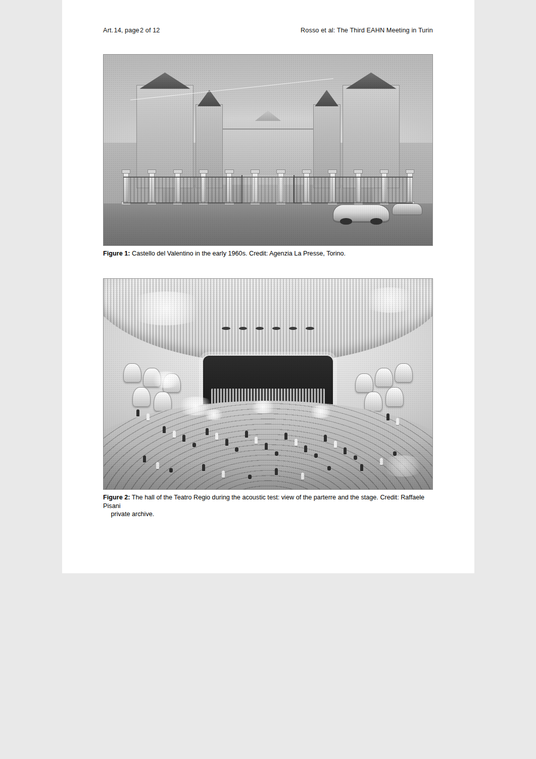Art. 14, page 2 of 12
Rosso et al: The Third EAHN Meeting in Turin
Figure 1: Castello del Valentino in the early 1960s. Credit: Agenzia La Presse, Torino.
Figure 2: The hall of the Teatro Regio during the acoustic test: view of the parterre and the stage. Credit: Raffaele Pisaniprivate archive.